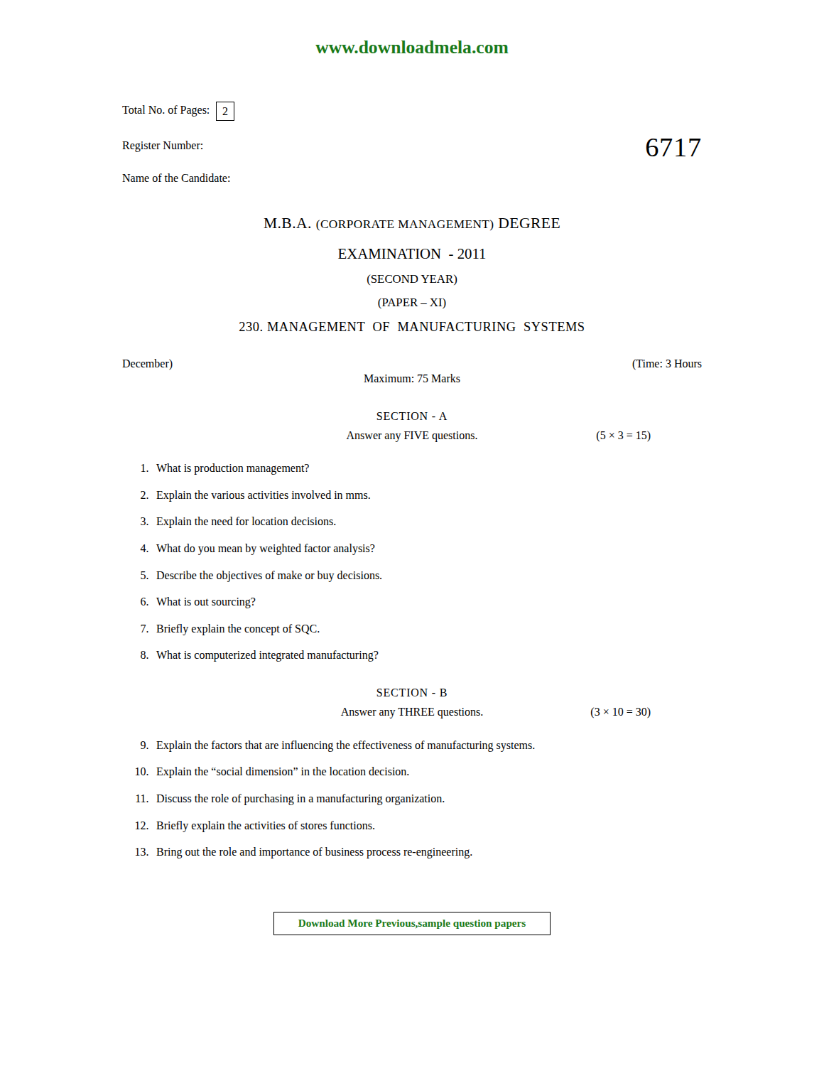www. downloadmela.com
Total No. of Pages: 2
Register Number: 6717
Name of the Candidate:
M.B.A. (CORPORATE MANAGEMENT) DEGREE
EXAMINATION - 2011
(SECOND YEAR)
(PAPER – XI)
230. MANAGEMENT OF MANUFACTURING SYSTEMS
December)
(Time: 3 Hours
Maximum: 75 Marks
SECTION - A
Answer any FIVE questions. (5 × 3 = 15)
What is production management?
Explain the various activities involved in mms.
Explain the need for location decisions.
What do you mean by weighted factor analysis?
Describe the objectives of make or buy decisions.
What is out sourcing?
Briefly explain the concept of SQC.
What is computerized integrated manufacturing?
SECTION - B
Answer any THREE questions. (3 × 10 = 30)
Explain the factors that are influencing the effectiveness of manufacturing systems.
Explain the “social dimension” in the location decision.
Discuss the role of purchasing in a manufacturing organization.
Briefly explain the activities of stores functions.
Bring out the role and importance of business process re-engineering.
Download More Previous,sample question papers